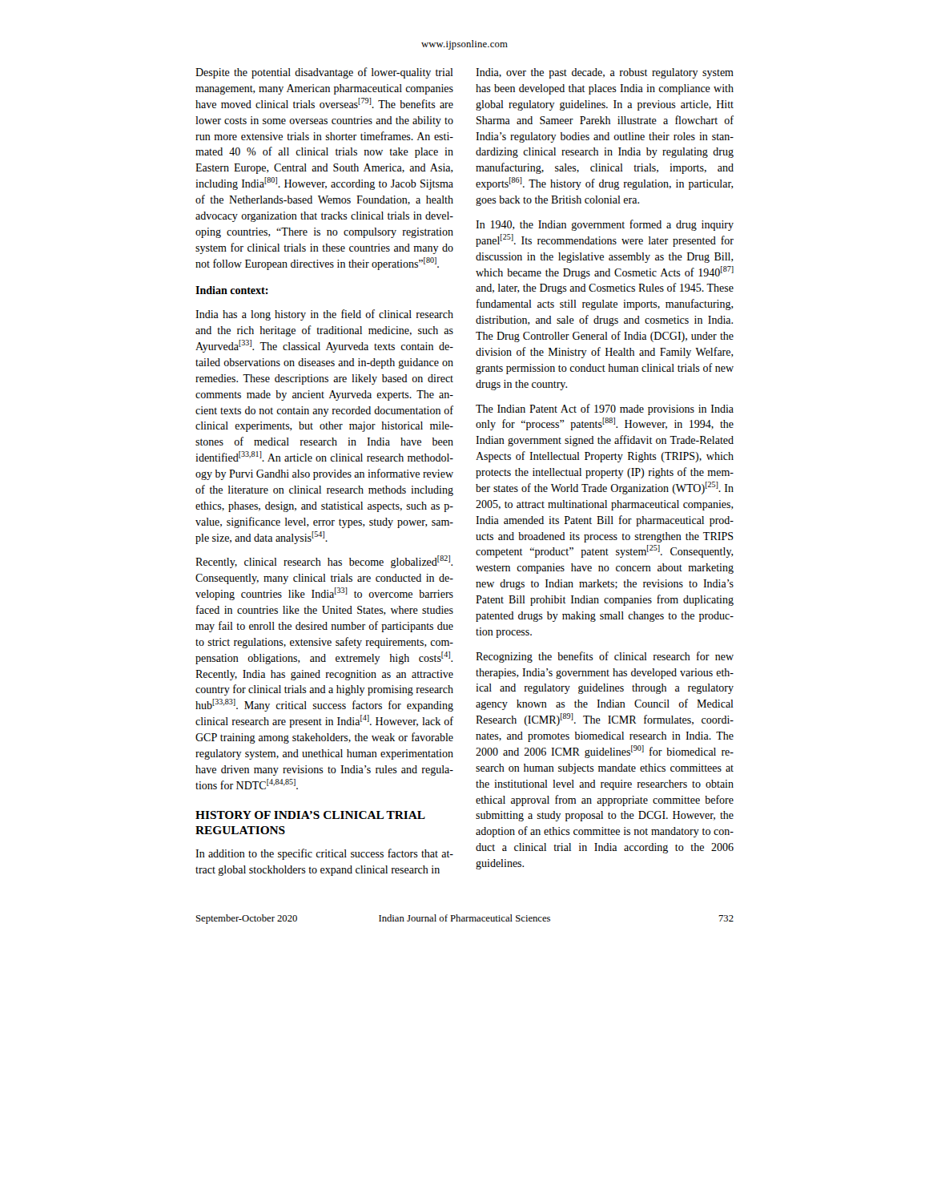www.ijpsonline.com
Despite the potential disadvantage of lower-quality trial management, many American pharmaceutical companies have moved clinical trials overseas[79]. The benefits are lower costs in some overseas countries and the ability to run more extensive trials in shorter timeframes. An estimated 40 % of all clinical trials now take place in Eastern Europe, Central and South America, and Asia, including India[80]. However, according to Jacob Sijtsma of the Netherlands-based Wemos Foundation, a health advocacy organization that tracks clinical trials in developing countries, “There is no compulsory registration system for clinical trials in these countries and many do not follow European directives in their operations”[80].
Indian context:
India has a long history in the field of clinical research and the rich heritage of traditional medicine, such as Ayurveda[33]. The classical Ayurveda texts contain detailed observations on diseases and in-depth guidance on remedies. These descriptions are likely based on direct comments made by ancient Ayurveda experts. The ancient texts do not contain any recorded documentation of clinical experiments, but other major historical milestones of medical research in India have been identified[33,81]. An article on clinical research methodology by Purvi Gandhi also provides an informative review of the literature on clinical research methods including ethics, phases, design, and statistical aspects, such as p-value, significance level, error types, study power, sample size, and data analysis[54].
Recently, clinical research has become globalized[82]. Consequently, many clinical trials are conducted in developing countries like India[33] to overcome barriers faced in countries like the United States, where studies may fail to enroll the desired number of participants due to strict regulations, extensive safety requirements, compensation obligations, and extremely high costs[4]. Recently, India has gained recognition as an attractive country for clinical trials and a highly promising research hub[33,83]. Many critical success factors for expanding clinical research are present in India[4]. However, lack of GCP training among stakeholders, the weak or favorable regulatory system, and unethical human experimentation have driven many revisions to India’s rules and regulations for NDTC[4,84,85].
HISTORY OF INDIA’S CLINICAL TRIAL REGULATIONS
In addition to the specific critical success factors that attract global stockholders to expand clinical research in
India, over the past decade, a robust regulatory system has been developed that places India in compliance with global regulatory guidelines. In a previous article, Hitt Sharma and Sameer Parekh illustrate a flowchart of India’s regulatory bodies and outline their roles in standardizing clinical research in India by regulating drug manufacturing, sales, clinical trials, imports, and exports[86]. The history of drug regulation, in particular, goes back to the British colonial era.
In 1940, the Indian government formed a drug inquiry panel[25]. Its recommendations were later presented for discussion in the legislative assembly as the Drug Bill, which became the Drugs and Cosmetic Acts of 1940[87] and, later, the Drugs and Cosmetics Rules of 1945. These fundamental acts still regulate imports, manufacturing, distribution, and sale of drugs and cosmetics in India. The Drug Controller General of India (DCGI), under the division of the Ministry of Health and Family Welfare, grants permission to conduct human clinical trials of new drugs in the country.
The Indian Patent Act of 1970 made provisions in India only for “process” patents[88]. However, in 1994, the Indian government signed the affidavit on Trade-Related Aspects of Intellectual Property Rights (TRIPS), which protects the intellectual property (IP) rights of the member states of the World Trade Organization (WTO)[25]. In 2005, to attract multinational pharmaceutical companies, India amended its Patent Bill for pharmaceutical products and broadened its process to strengthen the TRIPS competent “product” patent system[25]. Consequently, western companies have no concern about marketing new drugs to Indian markets; the revisions to India’s Patent Bill prohibit Indian companies from duplicating patented drugs by making small changes to the production process.
Recognizing the benefits of clinical research for new therapies, India’s government has developed various ethical and regulatory guidelines through a regulatory agency known as the Indian Council of Medical Research (ICMR)[89]. The ICMR formulates, coordinates, and promotes biomedical research in India. The 2000 and 2006 ICMR guidelines[90] for biomedical research on human subjects mandate ethics committees at the institutional level and require researchers to obtain ethical approval from an appropriate committee before submitting a study proposal to the DCGI. However, the adoption of an ethics committee is not mandatory to conduct a clinical trial in India according to the 2006 guidelines.
September-October 2020
Indian Journal of Pharmaceutical Sciences
732